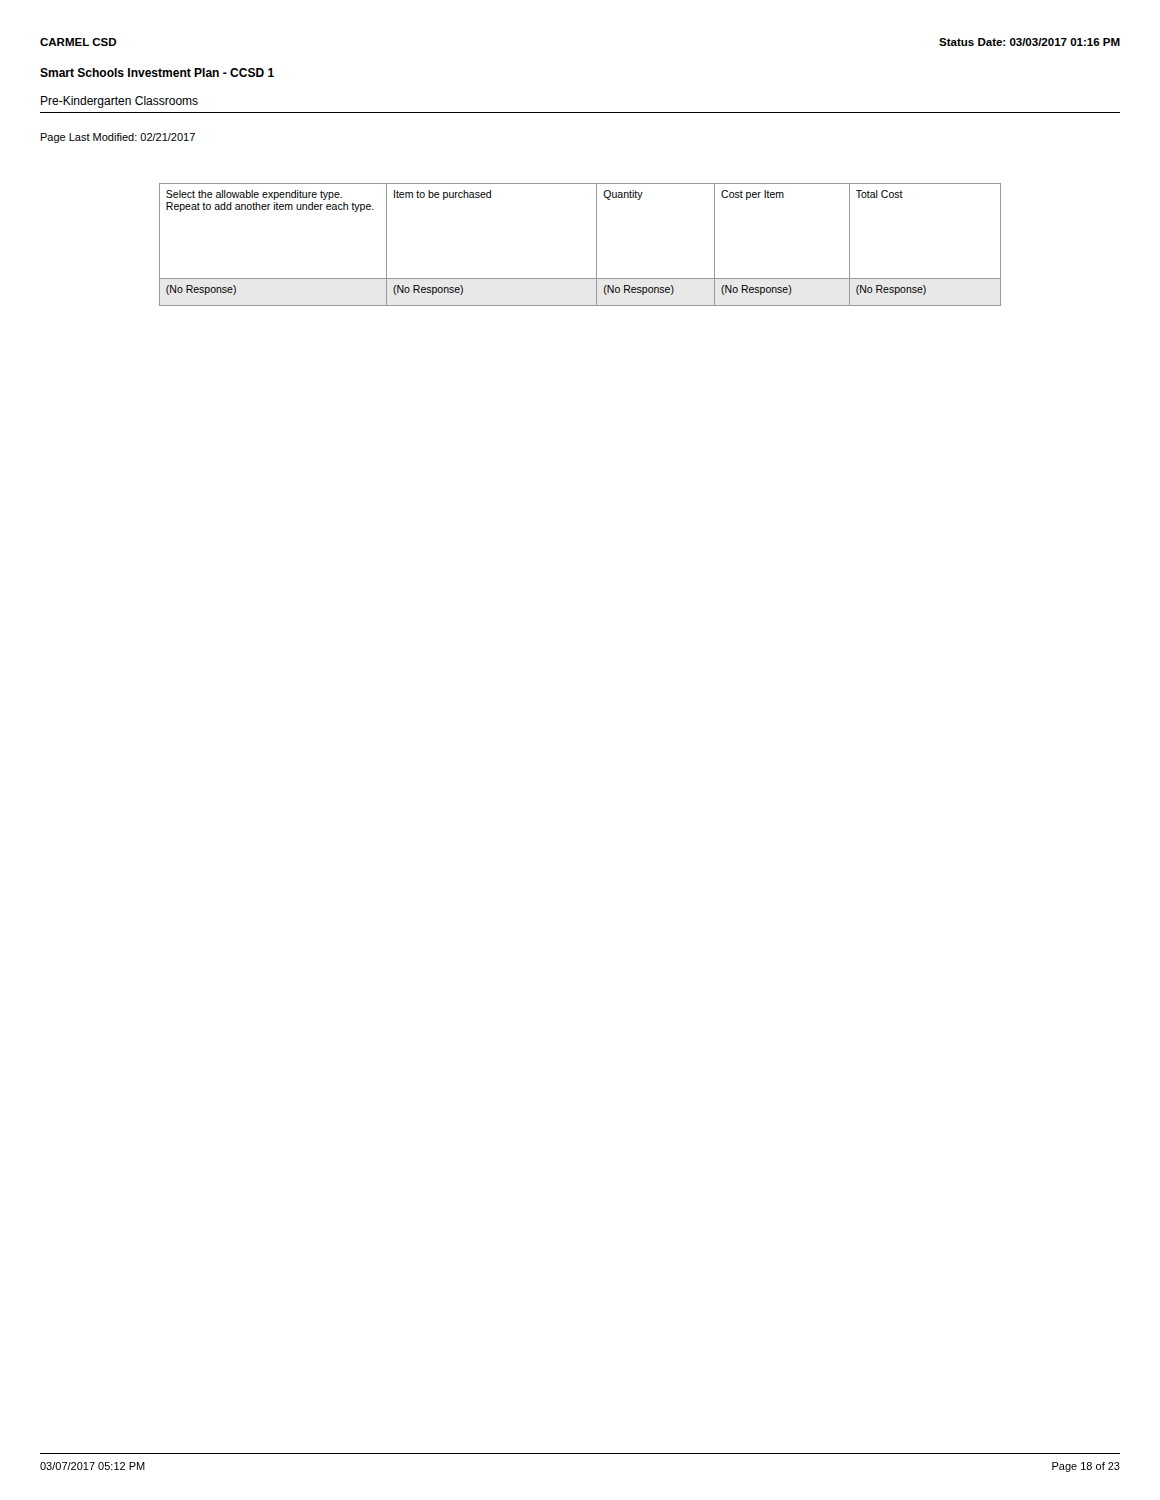CARMEL CSD
Status Date: 03/03/2017 01:16 PM
Smart Schools Investment Plan - CCSD 1
Pre-Kindergarten Classrooms
Page Last Modified: 02/21/2017
| Select the allowable expenditure type. Repeat to add another item under each type. | Item to be purchased | Quantity | Cost per Item | Total Cost |
| --- | --- | --- | --- | --- |
| (No Response) | (No Response) | (No Response) | (No Response) | (No Response) |
03/07/2017 05:12 PM
Page 18 of 23